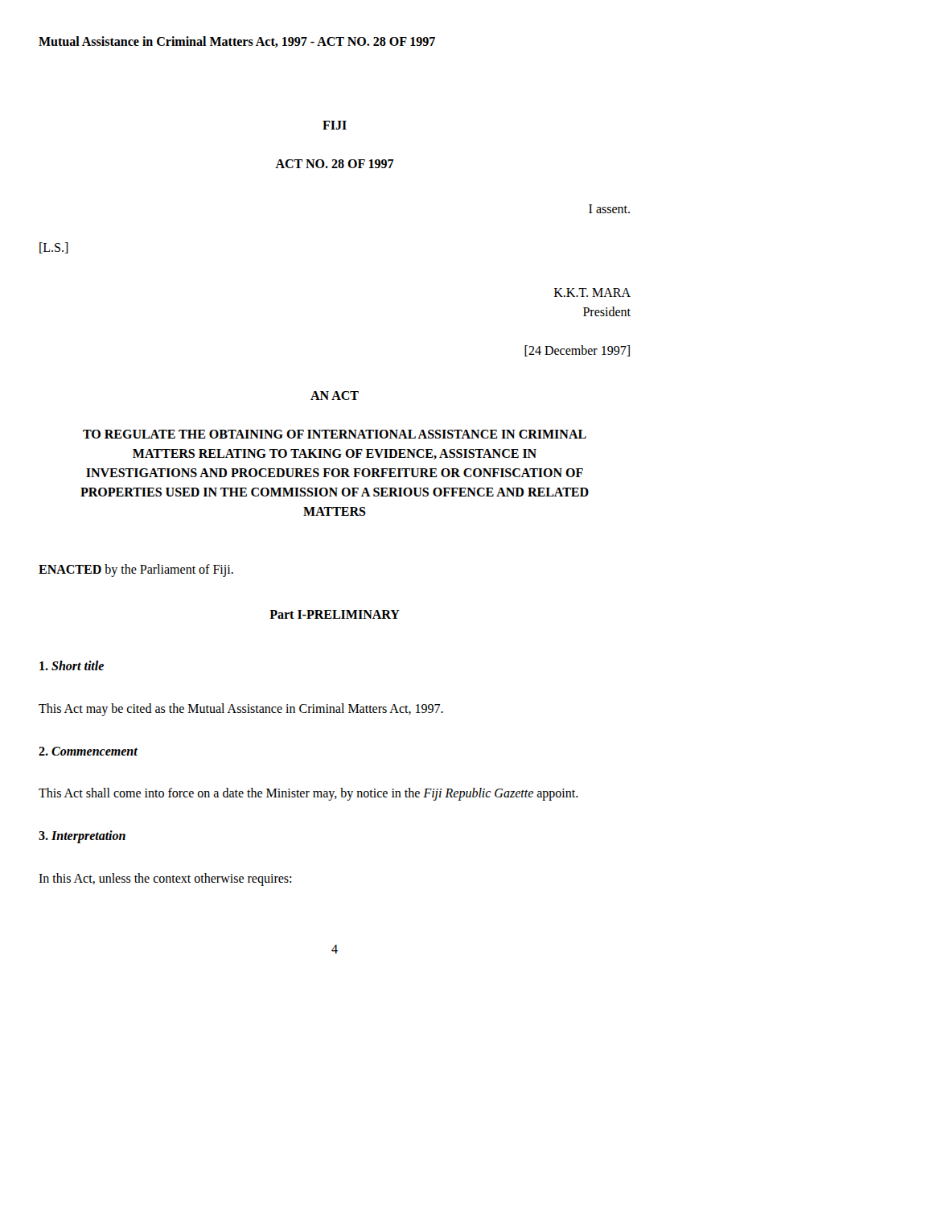Mutual Assistance in Criminal Matters Act, 1997 - ACT NO. 28 OF 1997
FIJI
ACT NO. 28 OF 1997
I assent.
[L.S.]
K.K.T. MARA President
[24 December 1997]
AN ACT
TO REGULATE THE OBTAINING OF INTERNATIONAL ASSISTANCE IN CRIMINAL MATTERS RELATING TO TAKING OF EVIDENCE, ASSISTANCE IN INVESTIGATIONS AND PROCEDURES FOR FORFEITURE OR CONFISCATION OF PROPERTIES USED IN THE COMMISSION OF A SERIOUS OFFENCE AND RELATED MATTERS
ENACTED by the Parliament of Fiji.
Part I-PRELIMINARY
1. Short title
This Act may be cited as the Mutual Assistance in Criminal Matters Act, 1997.
2. Commencement
This Act shall come into force on a date the Minister may, by notice in the Fiji Republic Gazette appoint.
3. Interpretation
In this Act, unless the context otherwise requires:
4